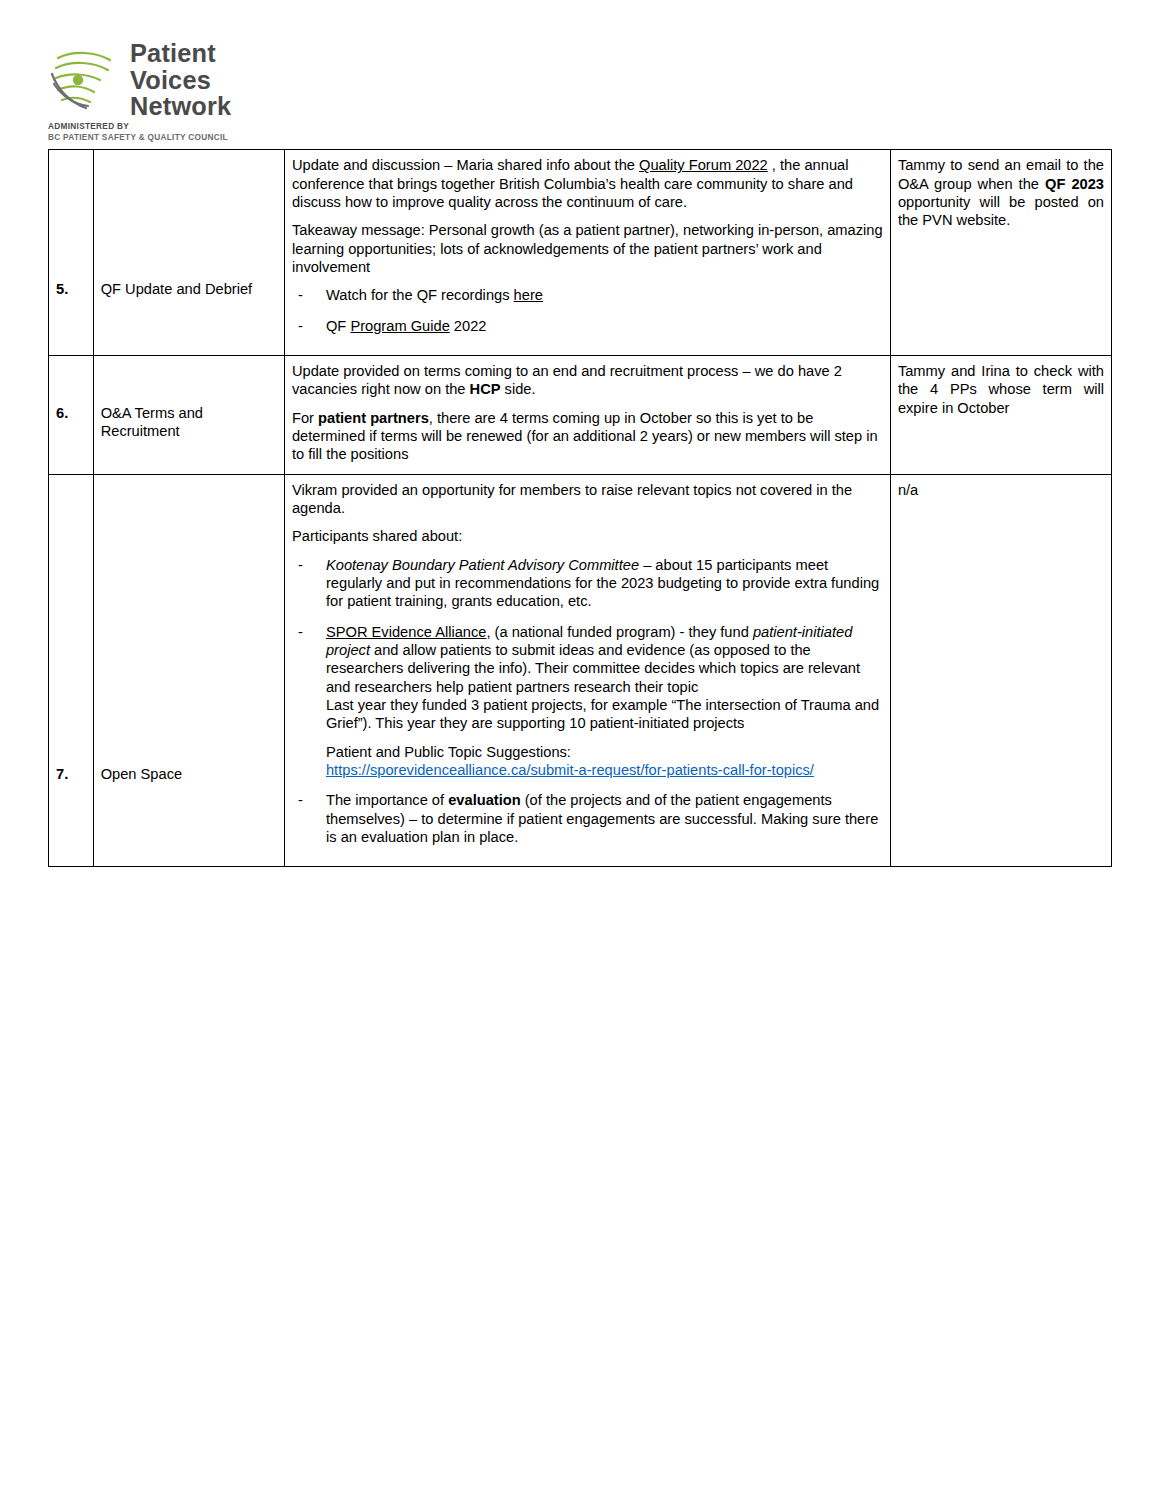Patient Voices Network
ADMINISTERED BY BC PATIENT SAFETY & QUALITY COUNCIL
| 5. | QF Update and Debrief | Update and discussion – Maria shared info about the Quality Forum 2022 , the annual conference that brings together British Columbia’s health care community to share and discuss how to improve quality across the continuum of care. Takeaway message: Personal growth (as a patient partner), networking in-person, amazing learning opportunities; lots of acknowledgements of the patient partners’ work and involvement Watch for the QF recordings here QF Program Guide 2022 | Tammy to send an email to the O&A group when the QF 2023 opportunity will be posted on the PVN website. |
| 6. | O&A Terms and Recruitment | Update provided on terms coming to an end and recruitment process – we do have 2 vacancies right now on the HCP side. For patient partners , there are 4 terms coming up in October so this is yet to be determined if terms will be renewed (for an additional 2 years) or new members will step in to fill the positions | Tammy and Irina to check with the 4 PPs whose term will expire in October |
| 7. | Open Space | Vikram provided an opportunity for members to raise relevant topics not covered in the agenda. Participants shared about: Kootenay Boundary Patient Advisory Committee – about 15 participants meet regularly and put in recommendations for the 2023 budgeting to provide extra funding for patient training, grants education, etc. SPOR Evidence Alliance , (a national funded program) - they fund patient-initiated project and allow patients to submit ideas and evidence (as opposed to the researchers delivering the info). Their committee decides which topics are relevant and researchers help patient partners research their topic Last year they funded 3 patient projects, for example “The intersection of Trauma and Grief”). This year they are supporting 10 patient-initiated projects Patient and Public Topic Suggestions: https://sporevidencealliance.ca/submit-a-request/for-patients-call-for-topics/ The importance of evaluation (of the projects and of the patient engagements themselves) – to determine if patient engagements are successful. Making sure there is an evaluation plan in place. | n/a |